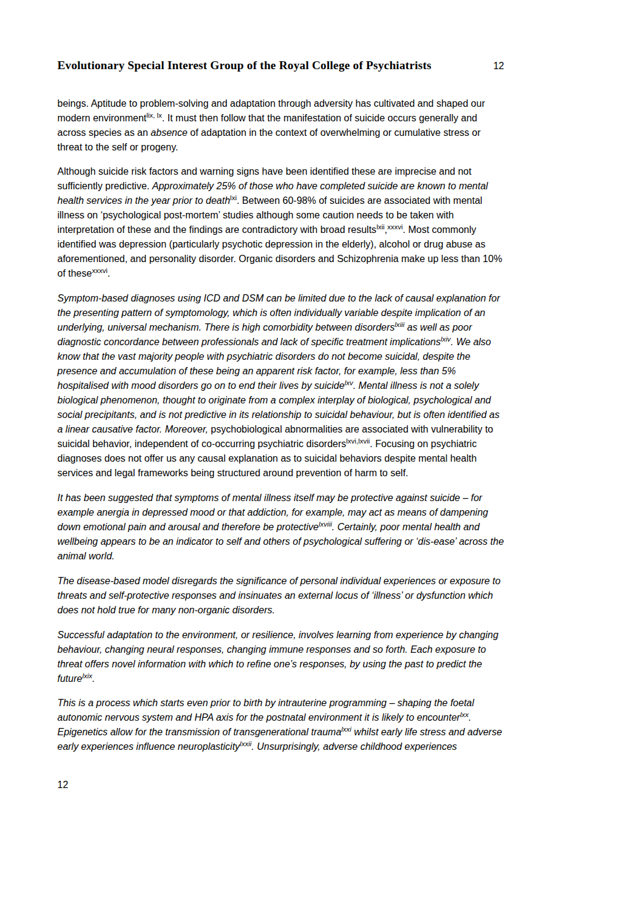Evolutionary Special Interest Group of the Royal College of Psychiatrists 12
beings. Aptitude to problem-solving and adaptation through adversity has cultivated and shaped our modern environmentlix, lx. It must then follow that the manifestation of suicide occurs generally and across species as an absence of adaptation in the context of overwhelming or cumulative stress or threat to the self or progeny.
Although suicide risk factors and warning signs have been identified these are imprecise and not sufficiently predictive. Approximately 25% of those who have completed suicide are known to mental health services in the year prior to deathlxi. Between 60-98% of suicides are associated with mental illness on ‘psychological post-mortem’ studies although some caution needs to be taken with interpretation of these and the findings are contradictory with broad resultslxii,xxxvi. Most commonly identified was depression (particularly psychotic depression in the elderly), alcohol or drug abuse as aforementioned, and personality disorder. Organic disorders and Schizophrenia make up less than 10% of thesexxxvi.
Symptom-based diagnoses using ICD and DSM can be limited due to the lack of causal explanation for the presenting pattern of symptomology, which is often individually variable despite implication of an underlying, universal mechanism. There is high comorbidity between disorderslxiii as well as poor diagnostic concordance between professionals and lack of specific treatment implicationslxiv. We also know that the vast majority people with psychiatric disorders do not become suicidal, despite the presence and accumulation of these being an apparent risk factor, for example, less than 5% hospitalised with mood disorders go on to end their lives by suicidelxv. Mental illness is not a solely biological phenomenon, thought to originate from a complex interplay of biological, psychological and social precipitants, and is not predictive in its relationship to suicidal behaviour, but is often identified as a linear causative factor. Moreover, psychobiological abnormalities are associated with vulnerability to suicidal behavior, independent of co-occurring psychiatric disorderslxvi,lxvii. Focusing on psychiatric diagnoses does not offer us any causal explanation as to suicidal behaviors despite mental health services and legal frameworks being structured around prevention of harm to self.
It has been suggested that symptoms of mental illness itself may be protective against suicide – for example anergia in depressed mood or that addiction, for example, may act as means of dampening down emotional pain and arousal and therefore be protectivelxviii. Certainly, poor mental health and wellbeing appears to be an indicator to self and others of psychological suffering or ‘dis-ease’ across the animal world.
The disease-based model disregards the significance of personal individual experiences or exposure to threats and self-protective responses and insinuates an external locus of ‘illness’ or dysfunction which does not hold true for many non-organic disorders.
Successful adaptation to the environment, or resilience, involves learning from experience by changing behaviour, changing neural responses, changing immune responses and so forth. Each exposure to threat offers novel information with which to refine one’s responses, by using the past to predict the futurelxix.
This is a process which starts even prior to birth by intrauterine programming – shaping the foetal autonomic nervous system and HPA axis for the postnatal environment it is likely to encounterlxx. Epigenetics allow for the transmission of transgenerational traumalxxi whilst early life stress and adverse early experiences influence neuroplasticitylxxii. Unsurprisingly, adverse childhood experiences
12